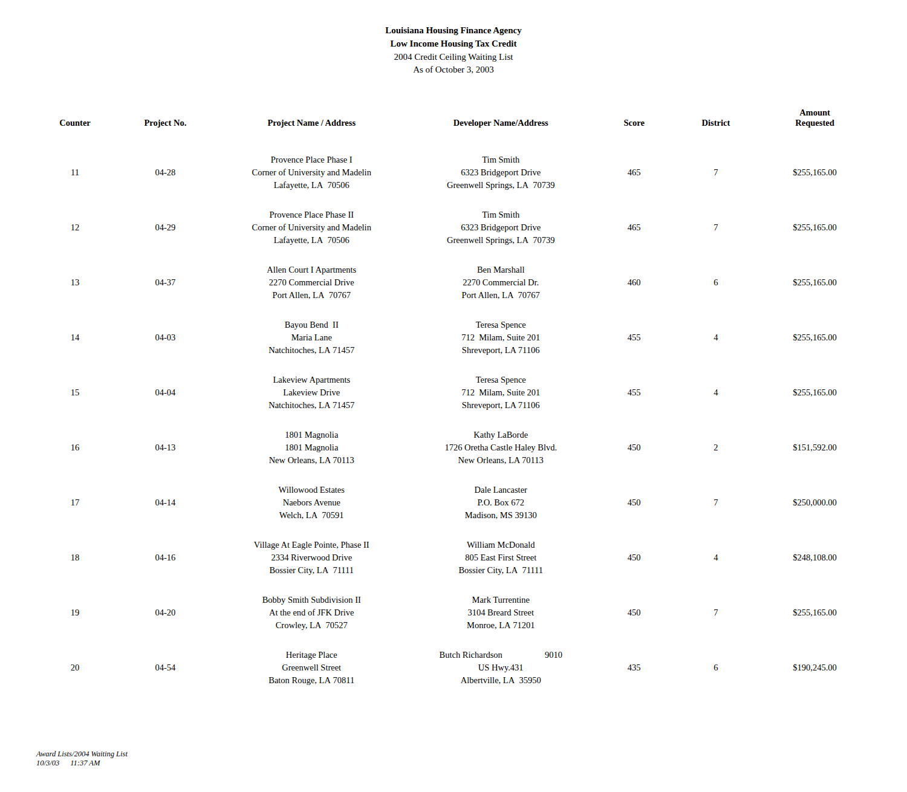Louisiana Housing Finance Agency
Low Income Housing Tax Credit
2004 Credit Ceiling Waiting List
As of October 3, 2003
| Counter | Project No. | Project Name / Address | Developer Name/Address | Score | District | Amount Requested |
| --- | --- | --- | --- | --- | --- | --- |
| 11 | 04-28 | Provence Place Phase I Corner of University and Madelin Lafayette, LA 70506 | Tim Smith 6323 Bridgeport Drive Greenwell Springs, LA 70739 | 465 | 7 | $255,165.00 |
| 12 | 04-29 | Provence Place Phase II Corner of University and Madelin Lafayette, LA 70506 | Tim Smith 6323 Bridgeport Drive Greenwell Springs, LA 70739 | 465 | 7 | $255,165.00 |
| 13 | 04-37 | Allen Court I Apartments 2270 Commercial Drive Port Allen, LA 70767 | Ben Marshall 2270 Commercial Dr. Port Allen, LA 70767 | 460 | 6 | $255,165.00 |
| 14 | 04-03 | Bayou Bend II Maria Lane Natchitoches, LA 71457 | Teresa Spence 712 Milam, Suite 201 Shreveport, LA 71106 | 455 | 4 | $255,165.00 |
| 15 | 04-04 | Lakeview Apartments Lakeview Drive Natchitoches, LA 71457 | Teresa Spence 712 Milam, Suite 201 Shreveport, LA 71106 | 455 | 4 | $255,165.00 |
| 16 | 04-13 | 1801 Magnolia 1801 Magnolia New Orleans, LA 70113 | Kathy LaBorde 1726 Oretha Castle Haley Blvd. New Orleans, LA 70113 | 450 | 2 | $151,592.00 |
| 17 | 04-14 | Willowood Estates Naebors Avenue Welch, LA 70591 | Dale Lancaster P.O. Box 672 Madison, MS 39130 | 450 | 7 | $250,000.00 |
| 18 | 04-16 | Village At Eagle Pointe, Phase II 2334 Riverwood Drive Bossier City, LA 71111 | William McDonald 805 East First Street Bossier City, LA 71111 | 450 | 4 | $248,108.00 |
| 19 | 04-20 | Bobby Smith Subdivision II At the end of JFK Drive Crowley, LA 70527 | Mark Turrentine 3104 Breard Street Monroe, LA 71201 | 450 | 7 | $255,165.00 |
| 20 | 04-54 | Heritage Place Greenwell Street Baton Rouge, LA 70811 | Butch Richardson 9010 US Hwy.431 Albertville, LA 35950 | 435 | 6 | $190,245.00 |
Award Lists/2004 Waiting List
10/3/0311:37 AM